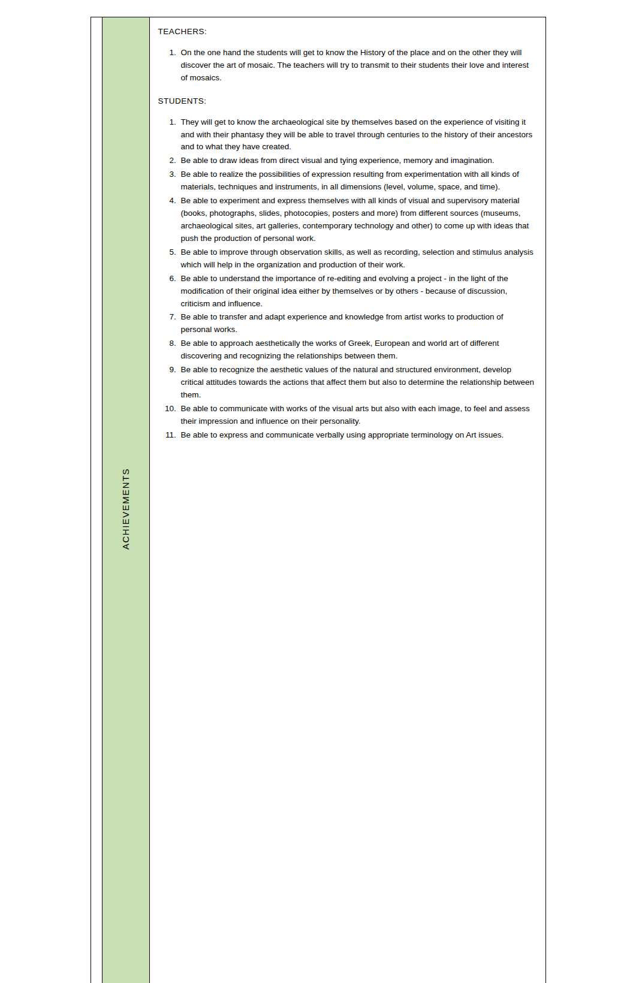| | ACHIEVEMENTS | TEACHERS: On the one hand the students will get to know the History of the place and on the other they will discover the art of mosaic. The teachers will try to transmit to their students their love and interest of mosaics. STUDENTS: They will get to know the archaeological site by themselves based on the experience of visiting it and with their phantasy they will be able to travel through centuries to the history of their ancestors and to what they have created. Be able to draw ideas from direct visual and tying experience, memory and imagination. Be able to realize the possibilities of expression resulting from experimentation with all kinds of materials, techniques and instruments, in all dimensions (level, volume, space, and time). Be able to experiment and express themselves with all kinds of visual and supervisory material (books, photographs, slides, photocopies, posters and more) from different sources (museums, archaeological sites, art galleries, contemporary technology and other) to come up with ideas that push the production of personal work. Be able to improve through observation skills, as well as recording, selection and stimulus analysis which will help in the organization and production of their work. Be able to understand the importance of re-editing and evolving a project - in the light of the modification of their original idea either by themselves or by others - because of discussion, criticism and influence. Be able to transfer and adapt experience and knowledge from artist works to production of personal works. Be able to approach aesthetically the works of Greek, European and world art of different discovering and recognizing the relationships between them. Be able to recognize the aesthetic values of the natural and structured environment, develop critical attitudes towards the actions that affect them but also to determine the relationship between them. Be able to communicate with works of the visual arts but also with each image, to feel and assess their impression and influence on their personality. Be able to express and communicate verbally using appropriate terminology on Art issues. |